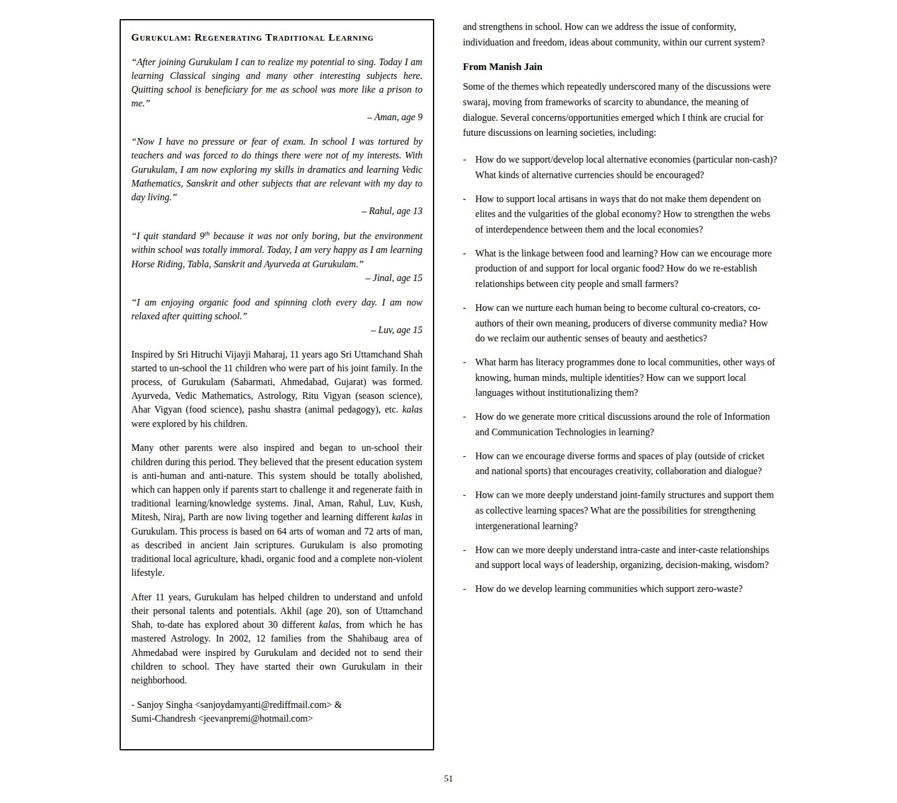Gurukulam: Regenerating Traditional Learning
“After joining Gurukulam I can to realize my potential to sing. Today I am learning Classical singing and many other interesting subjects here. Quitting school is beneficiary for me as school was more like a prison to me.” – Aman, age 9
“Now I have no pressure or fear of exam. In school I was tortured by teachers and was forced to do things there were not of my interests. With Gurukulam, I am now exploring my skills in dramatics and learning Vedic Mathematics, Sanskrit and other subjects that are relevant with my day to day living.” – Rahul, age 13
“I quit standard 9th because it was not only boring, but the environment within school was totally immoral. Today, I am very happy as I am learning Horse Riding, Tabla, Sanskrit and Ayurveda at Gurukulam.” – Jinal, age 15
“I am enjoying organic food and spinning cloth every day. I am now relaxed after quitting school.” – Luv, age 15
Inspired by Sri Hitruchi Vijayji Maharaj, 11 years ago Sri Uttamchand Shah started to un-school the 11 children who were part of his joint family. In the process, of Gurukulam (Sabarmati, Ahmedabad, Gujarat) was formed. Ayurveda, Vedic Mathematics, Astrology, Ritu Vigyan (season science), Ahar Vigyan (food science), pashu shastra (animal pedagogy), etc. kalas were explored by his children.
Many other parents were also inspired and began to un-school their children during this period. They believed that the present education system is anti-human and anti-nature. This system should be totally abolished, which can happen only if parents start to challenge it and regenerate faith in traditional learning/knowledge systems. Jinal, Aman, Rahul, Luv, Kush, Mitesh, Niraj, Parth are now living together and learning different kalas in Gurukulam. This process is based on 64 arts of woman and 72 arts of man, as described in ancient Jain scriptures. Gurukulam is also promoting traditional local agriculture, khadi, organic food and a complete non-violent lifestyle.
After 11 years, Gurukulam has helped children to understand and unfold their personal talents and potentials. Akhil (age 20), son of Uttamchand Shah, to-date has explored about 30 different kalas, from which he has mastered Astrology. In 2002, 12 families from the Shahibaug area of Ahmedabad were inspired by Gurukulam and decided not to send their children to school. They have started their own Gurukulam in their neighborhood.
- Sanjoy Singha <sanjoydamyanti@rediffmail.com> &
Sumi-Chandresh <jeevanpremi@hotmail.com>
and strengthens in school. How can we address the issue of conformity, individuation and freedom, ideas about community, within our current system?
From Manish Jain
Some of the themes which repeatedly underscored many of the discussions were swaraj, moving from frameworks of scarcity to abundance, the meaning of dialogue. Several concerns/opportunities emerged which I think are crucial for future discussions on learning societies, including:
How do we support/develop local alternative economies (particular non-cash)? What kinds of alternative currencies should be encouraged?
How to support local artisans in ways that do not make them dependent on elites and the vulgarities of the global economy? How to strengthen the webs of interdependence between them and the local economies?
What is the linkage between food and learning? How can we encourage more production of and support for local organic food? How do we re-establish relationships between city people and small farmers?
How can we nurture each human being to become cultural co-creators, co-authors of their own meaning, producers of diverse community media? How do we reclaim our authentic senses of beauty and aesthetics?
What harm has literacy programmes done to local communities, other ways of knowing, human minds, multiple identities? How can we support local languages without institutionalizing them?
How do we generate more critical discussions around the role of Information and Communication Technologies in learning?
How can we encourage diverse forms and spaces of play (outside of cricket and national sports) that encourages creativity, collaboration and dialogue?
How can we more deeply understand joint-family structures and support them as collective learning spaces? What are the possibilities for strengthening intergenerational learning?
How can we more deeply understand intra-caste and inter-caste relationships and support local ways of leadership, organizing, decision-making, wisdom?
How do we develop learning communities which support zero-waste?
51